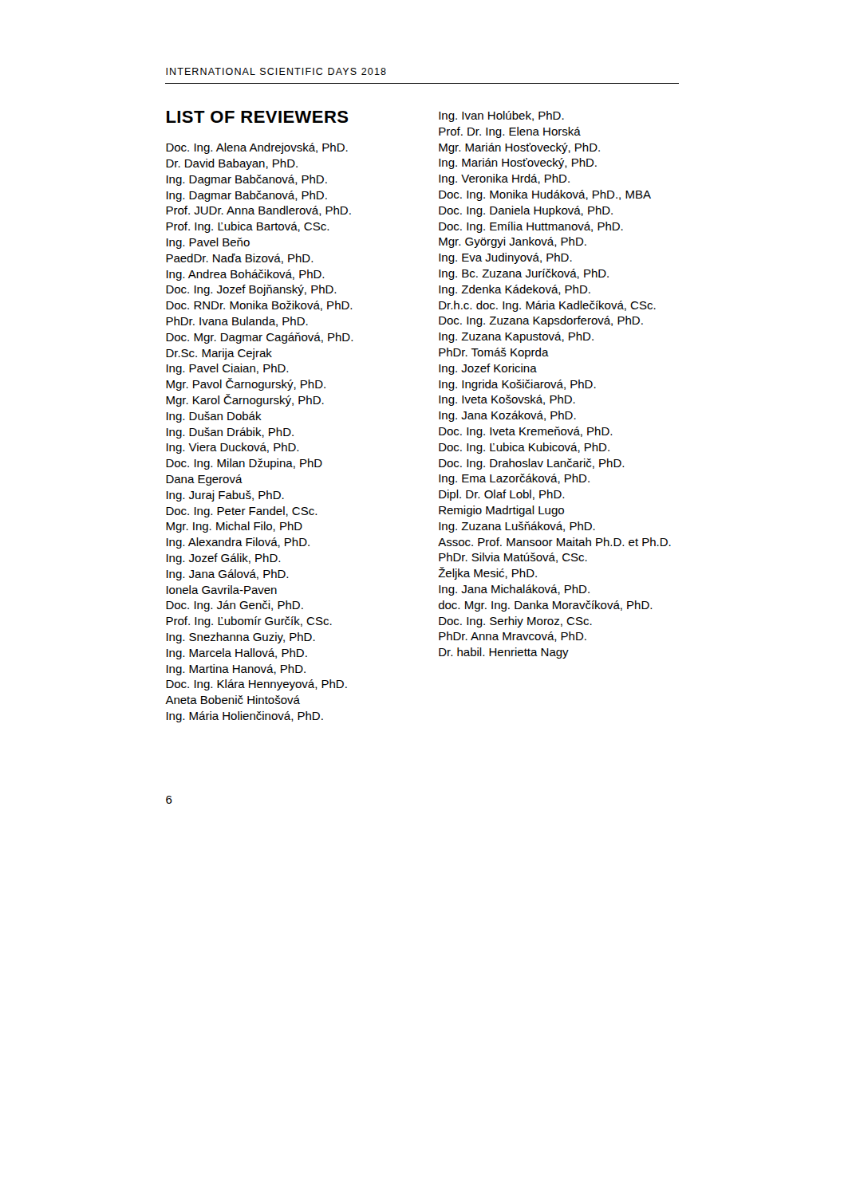International Scientific Days 2018
LIST OF REVIEWERS
Doc. Ing. Alena Andrejovská, PhD.
Dr. David Babayan, PhD.
Ing. Dagmar Babčanová, PhD.
Ing. Dagmar Babčanová, PhD.
Prof. JUDr. Anna Bandlerová, PhD.
Prof. Ing. Ľubica Bartová, CSc.
Ing. Pavel Beňo
PaedDr. Naďa Bizová, PhD.
Ing. Andrea Boháčiková, PhD.
Doc. Ing. Jozef Bojňanský, PhD.
Doc. RNDr. Monika Božiková, PhD.
PhDr. Ivana Bulanda, PhD.
Doc. Mgr. Dagmar Cagáňová, PhD.
Dr.Sc. Marija Cejrak
Ing. Pavel Ciaian, PhD.
Mgr. Pavol Čarnogurský, PhD.
Mgr. Karol Čarnogurský, PhD.
Ing. Dušan Dobák
Ing. Dušan Drábik, PhD.
Ing. Viera Ducková, PhD.
Doc. Ing. Milan Džupina, PhD
Dana Egerová
Ing. Juraj Fabuš, PhD.
Doc. Ing. Peter Fandel, CSc.
Mgr. Ing. Michal Filo, PhD
Ing. Alexandra Filová, PhD.
Ing. Jozef Gálik, PhD.
Ing. Jana Gálová, PhD.
Ionela Gavrila-Paven
Doc. Ing. Ján Genči, PhD.
Prof. Ing. Ľubomír Gurčík, CSc.
Ing. Snezhanna Guziy, PhD.
Ing. Marcela Hallová, PhD.
Ing. Martina Hanová, PhD.
Doc. Ing. Klára Hennyeyová, PhD.
Aneta Bobenič Hintošová
Ing. Mária Holienčinová, PhD.
Ing. Ivan Holúbek, PhD.
Prof. Dr. Ing. Elena Horská
Mgr. Marián Hosťovecký, PhD.
Ing. Marián Hosťovecký, PhD.
Ing. Veronika Hrdá, PhD.
Doc. Ing. Monika Hudáková, PhD., MBA
Doc. Ing. Daniela Hupková, PhD.
Doc. Ing. Emília Huttmanová, PhD.
Mgr. Györgyi Janková, PhD.
Ing. Eva Judinyová, PhD.
Ing. Bc. Zuzana Juríčková, PhD.
Ing. Zdenka Kádeková, PhD.
Dr.h.c. doc. Ing. Mária Kadlečíková, CSc.
Doc. Ing. Zuzana Kapsdorferová, PhD.
Ing. Zuzana Kapustová, PhD.
PhDr. Tomáš Koprda
Ing. Jozef Koricina
Ing. Ingrida Košičiarová, PhD.
Ing. Iveta Košovská, PhD.
Ing. Jana Kozáková, PhD.
Doc. Ing. Iveta Kremeňová, PhD.
Doc. Ing. Ľubica Kubicová, PhD.
Doc. Ing. Drahoslav Lančarič, PhD.
Ing. Ema Lazorčáková, PhD.
Dipl. Dr. Olaf Lobl, PhD.
Remigio Madrtigal Lugo
Ing. Zuzana Lušňáková, PhD.
Assoc. Prof. Mansoor Maitah Ph.D. et Ph.D.
PhDr. Silvia Matúšová, CSc.
Željka Mesić, PhD.
Ing. Jana Michaláková, PhD.
doc. Mgr. Ing. Danka Moravčíková, PhD.
Doc. Ing. Serhiy Moroz, CSc.
PhDr. Anna Mravcová, PhD.
Dr. habil. Henrietta Nagy
6